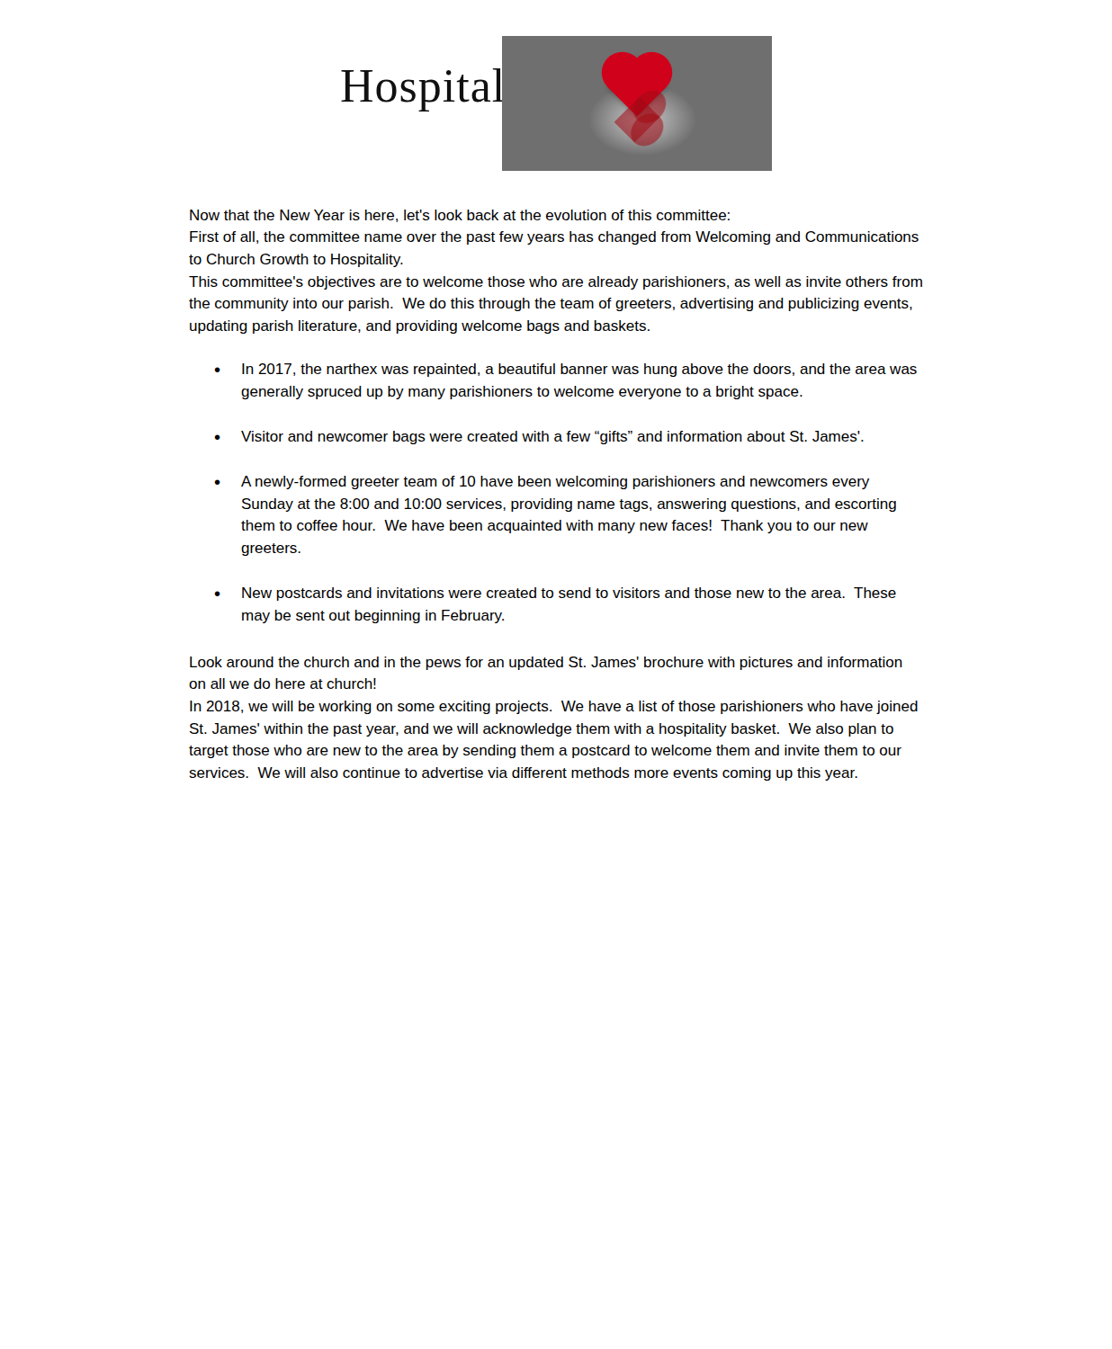Hospitality
Now that the New Year is here, let's look back at the evolution of this committee:
First of all, the committee name over the past few years has changed from Welcoming and Communications to Church Growth to Hospitality.
This committee's objectives are to welcome those who are already parishioners, as well as invite others from the community into our parish. We do this through the team of greeters, advertising and publicizing events, updating parish literature, and providing welcome bags and baskets.
In 2017, the narthex was repainted, a beautiful banner was hung above the doors, and the area was generally spruced up by many parishioners to welcome everyone to a bright space.
Visitor and newcomer bags were created with a few “gifts” and information about St. James'.
A newly-formed greeter team of 10 have been welcoming parishioners and newcomers every Sunday at the 8:00 and 10:00 services, providing name tags, answering questions, and escorting them to coffee hour. We have been acquainted with many new faces! Thank you to our new greeters.
New postcards and invitations were created to send to visitors and those new to the area. These may be sent out beginning in February.
Look around the church and in the pews for an updated St. James' brochure with pictures and information on all we do here at church!
In 2018, we will be working on some exciting projects. We have a list of those parishioners who have joined St. James' within the past year, and we will acknowledge them with a hospitality basket. We also plan to target those who are new to the area by sending them a postcard to welcome them and invite them to our services. We will also continue to advertise via different methods more events coming up this year.